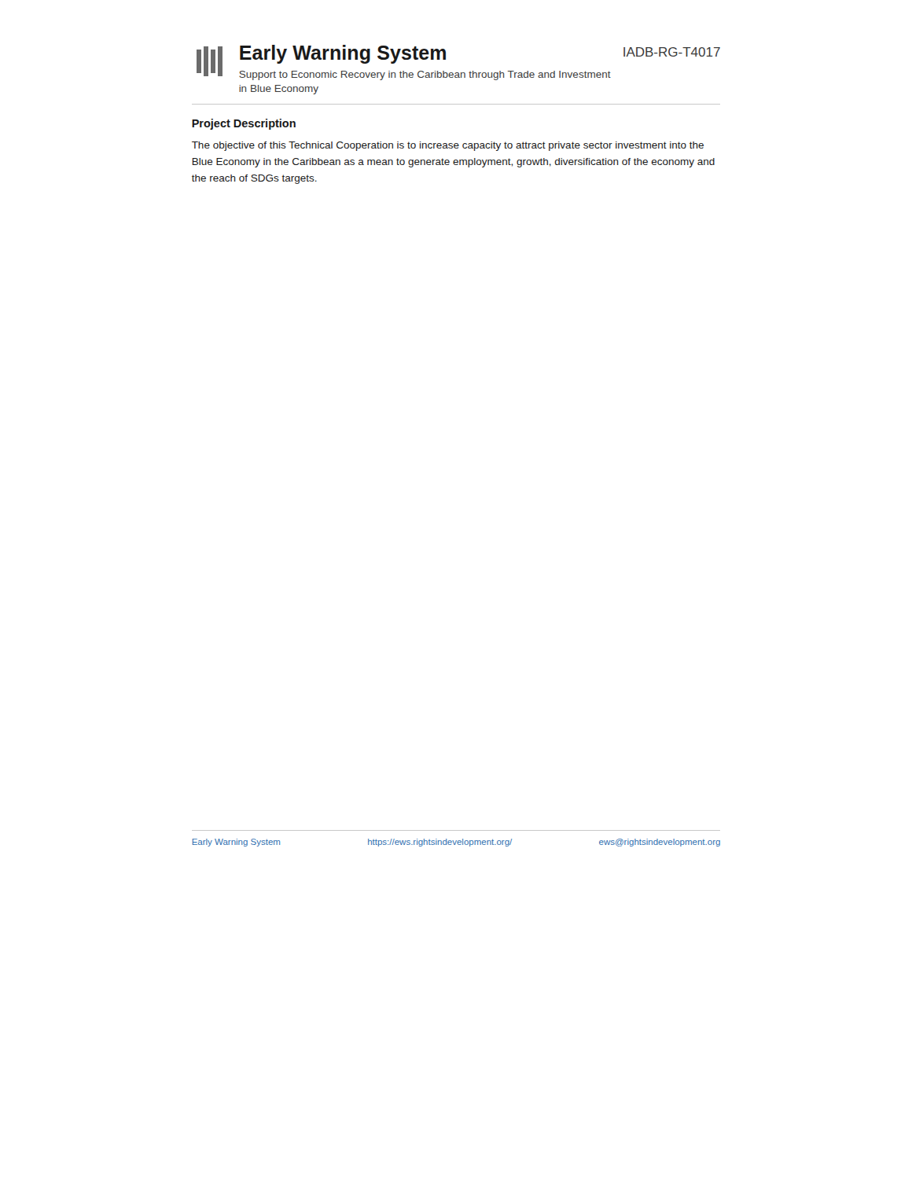Early Warning System
Support to Economic Recovery in the Caribbean through Trade and Investment in Blue Economy
IADB-RG-T4017
Project Description
The objective of this Technical Cooperation is to increase capacity to attract private sector investment into the Blue Economy in the Caribbean as a mean to generate employment, growth, diversification of the economy and the reach of SDGs targets.
Early Warning System
https://ews.rightsindevelopment.org/
ews@rightsindevelopment.org